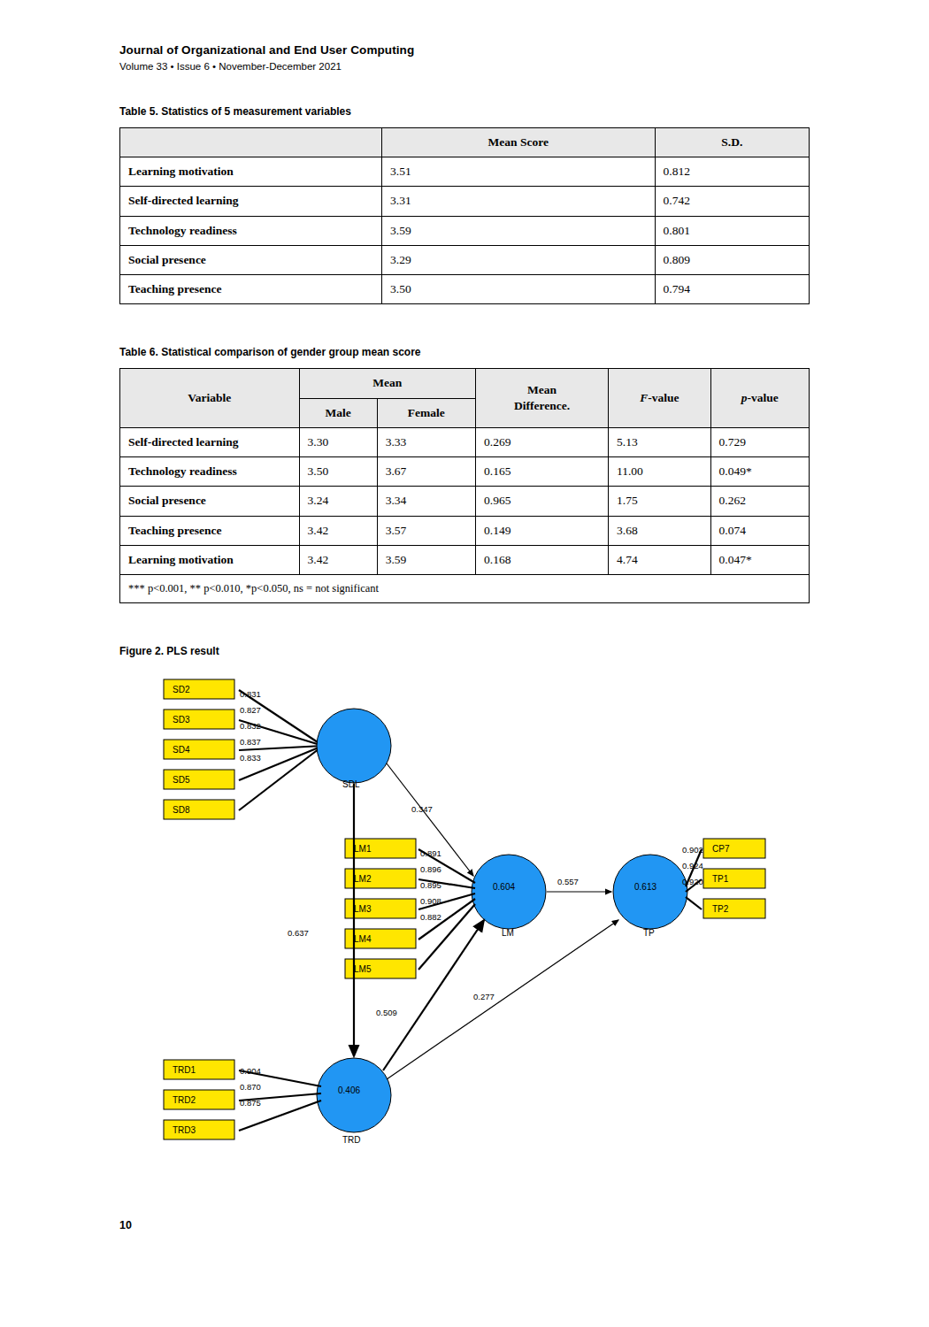Journal of Organizational and End User Computing
Volume 33 • Issue 6 • November-December 2021
Table 5. Statistics of 5 measurement variables
| | Mean Score | S.D. |
| --- | --- | --- |
| Learning motivation | 3.51 | 0.812 |
| Self-directed learning | 3.31 | 0.742 |
| Technology readiness | 3.59 | 0.801 |
| Social presence | 3.29 | 0.809 |
| Teaching presence | 3.50 | 0.794 |
Table 6. Statistical comparison of gender group mean score
| Variable | Mean | Mean Difference. | F -value | p -value |
| --- | --- | --- | --- | --- |
| Male | Female |
| Self-directed learning | 3.30 | 3.33 | 0.269 | 5.13 | 0.729 |
| Technology readiness | 3.50 | 3.67 | 0.165 | 11.00 | 0.049* |
| Social presence | 3.24 | 3.34 | 0.965 | 1.75 | 0.262 |
| Teaching presence | 3.42 | 3.57 | 0.149 | 3.68 | 0.074 |
| Learning motivation | 3.42 | 3.59 | 0.168 | 4.74 | 0.047* |
| *** p<0.001, ** p<0.010, *p<0.050, ns = not significant |
Figure 2. PLS result
SD2 SD3 SD4 SD5 SD8 0.831 0.827 0.832 0.837 0.833 SDL LM1 LM2 LM3 LM4 LM5 0.891 0.896 0.895 0.908 0.882 0.604 LM 0.613 TP CP7 TP1 TP2 0.902 0.924 0.920 TRD1 TRD2 TRD3 0.904 0.870 0.875 0.406 TRD 0.347 0.637 0.509 0.557 0.277
10